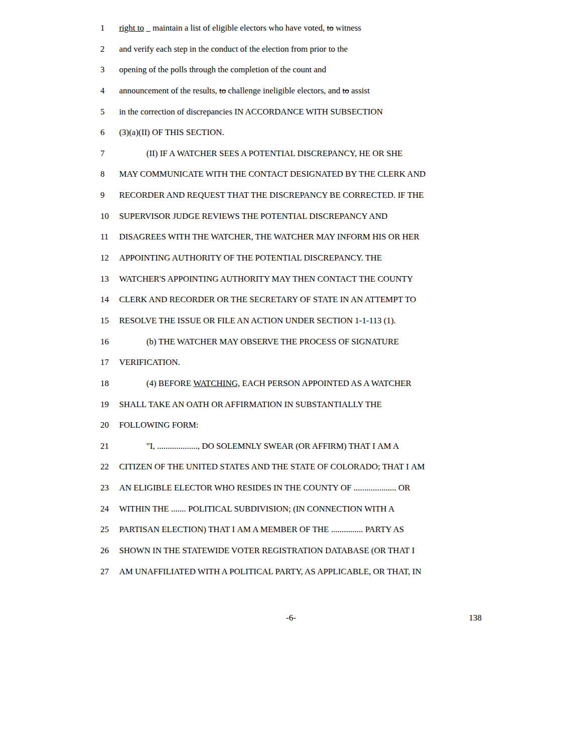1
right to maintain a list of eligible electors who have voted, to witness
2
and verify each step in the conduct of the election from prior to the
3
opening of the polls through the completion of the count and
4
announcement of the results, to challenge ineligible electors, and to assist
5
in the correction of discrepancies IN ACCORDANCE WITH SUBSECTION
6
(3)(a)(II) OF THIS SECTION.
7
(II) IF A WATCHER SEES A POTENTIAL DISCREPANCY, HE OR SHE
8
MAY COMMUNICATE WITH THE CONTACT DESIGNATED BY THE CLERK AND
9
RECORDER AND REQUEST THAT THE DISCREPANCY BE CORRECTED. IF THE
10
SUPERVISOR JUDGE REVIEWS THE POTENTIAL DISCREPANCY AND
11
DISAGREES WITH THE WATCHER, THE WATCHER MAY INFORM HIS OR HER
12
APPOINTING AUTHORITY OF THE POTENTIAL DISCREPANCY. THE
13
WATCHER'S APPOINTING AUTHORITY MAY THEN CONTACT THE COUNTY
14
CLERK AND RECORDER OR THE SECRETARY OF STATE IN AN ATTEMPT TO
15
RESOLVE THE ISSUE OR FILE AN ACTION UNDER SECTION 1-1-113 (1).
16
(b) THE WATCHER MAY OBSERVE THE PROCESS OF SIGNATURE
17
VERIFICATION.
18
(4) BEFORE WATCHING, EACH PERSON APPOINTED AS A WATCHER
19
SHALL TAKE AN OATH OR AFFIRMATION IN SUBSTANTIALLY THE
20
FOLLOWING FORM:
21
"I, ..................., DO SOLEMNLY SWEAR (OR AFFIRM) THAT I AM A
22
CITIZEN OF THE UNITED STATES AND THE STATE OF COLORADO; THAT I AM
23
AN ELIGIBLE ELECTOR WHO RESIDES IN THE COUNTY OF .................... OR
24
WITHIN THE ....... POLITICAL SUBDIVISION; (IN CONNECTION WITH A
25
PARTISAN ELECTION) THAT I AM A MEMBER OF THE ............... PARTY AS
26
SHOWN IN THE STATEWIDE VOTER REGISTRATION DATABASE (OR THAT I
27
AM UNAFFILIATED WITH A POLITICAL PARTY, AS APPLICABLE, OR THAT, IN
-6- 138